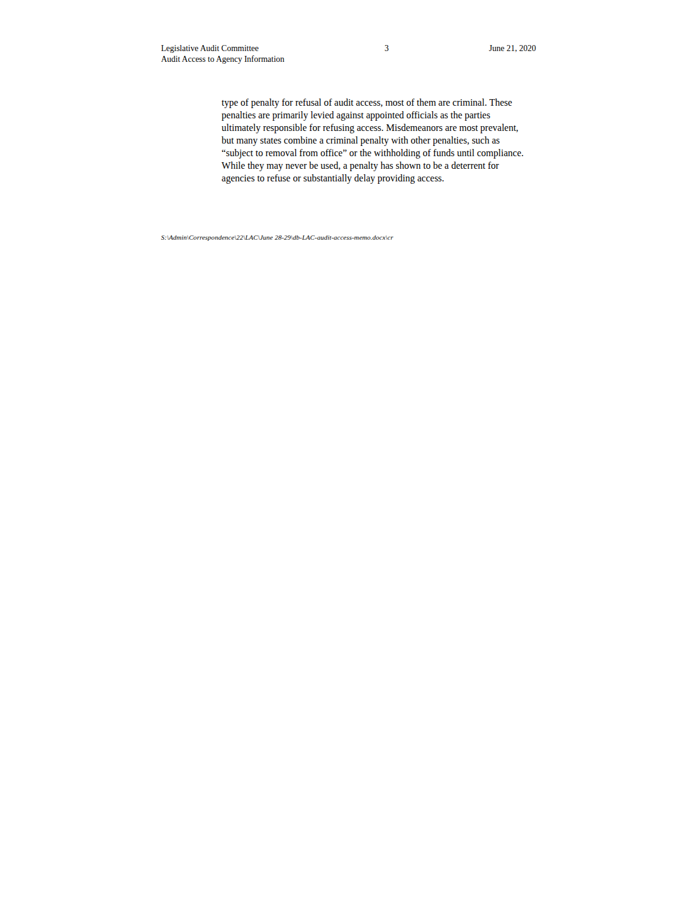Legislative Audit Committee
Audit Access to Agency Information
3
June 21, 2020
type of penalty for refusal of audit access, most of them are criminal. These penalties are primarily levied against appointed officials as the parties ultimately responsible for refusing access. Misdemeanors are most prevalent, but many states combine a criminal penalty with other penalties, such as “subject to removal from office” or the withholding of funds until compliance. While they may never be used, a penalty has shown to be a deterrent for agencies to refuse or substantially delay providing access.
S:\Admin\Correspondence\22\LAC\June 28-29\db-LAC-audit-access-memo.docx\cr